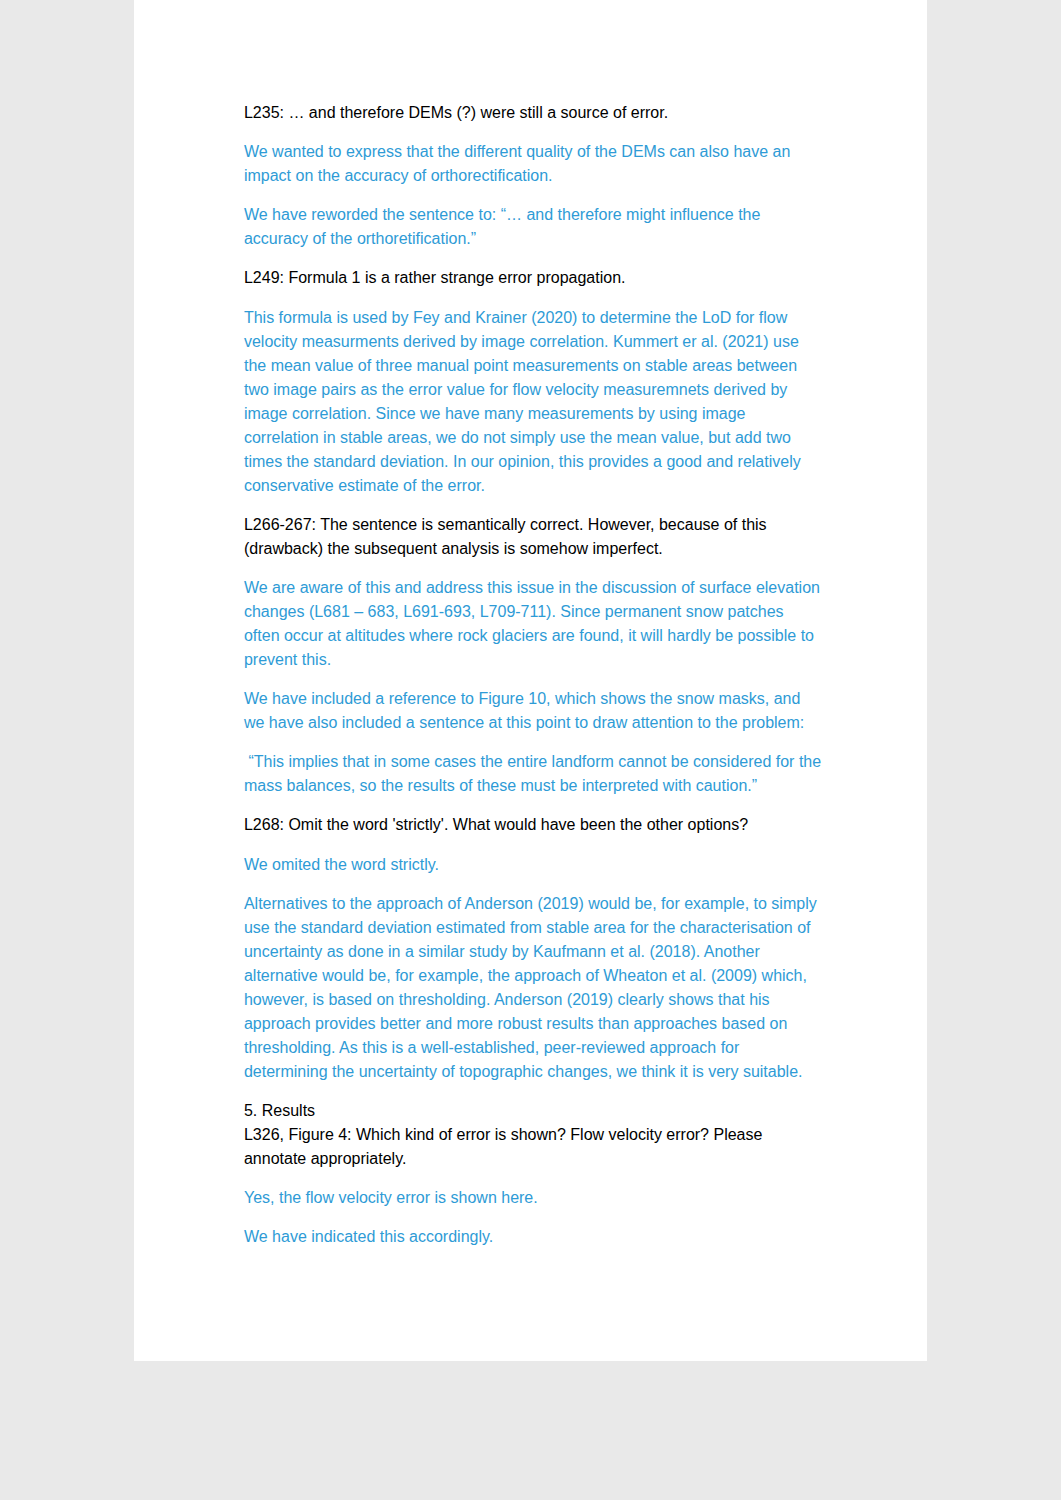L235: … and therefore DEMs (?) were still a source of error.
We wanted to express that the different quality of the DEMs can also have an impact on the accuracy of orthorectification.
We have reworded the sentence to: “… and therefore might influence the accuracy of the orthoretification.”
L249: Formula 1 is a rather strange error propagation.
This formula is used by Fey and Krainer (2020) to determine the LoD for flow velocity measurments derived by image correlation. Kummert er al. (2021) use the mean value of three manual point measurements on stable areas between two image pairs as the error value for flow velocity measuremnets derived by image correlation. Since we have many measurements by using image correlation in stable areas, we do not simply use the mean value, but add two times the standard deviation. In our opinion, this provides a good and relatively conservative estimate of the error.
L266-267: The sentence is semantically correct. However, because of this
(drawback) the subsequent analysis is somehow imperfect.
We are aware of this and address this issue in the discussion of surface elevation changes (L681 – 683, L691-693, L709-711). Since permanent snow patches often occur at altitudes where rock glaciers are found, it will hardly be possible to prevent this.
We have included a reference to Figure 10, which shows the snow masks, and we have also included a sentence at this point to draw attention to the problem:
“This implies that in some cases the entire landform cannot be considered for the mass balances, so the results of these must be interpreted with caution.”
L268: Omit the word 'strictly'. What would have been the other options?
We omited the word strictly.
Alternatives to the approach of Anderson (2019) would be, for example, to simply use the standard deviation estimated from stable area for the characterisation of uncertainty as done in a similar study by Kaufmann et al. (2018). Another alternative would be, for example, the approach of Wheaton et al. (2009) which, however, is based on thresholding. Anderson (2019) clearly shows that his approach provides better and more robust results than approaches based on thresholding. As this is a well-established, peer-reviewed approach for determining the uncertainty of topographic changes, we think it is very suitable.
5. Results
L326, Figure 4: Which kind of error is shown? Flow velocity error? Please annotate appropriately.
Yes, the flow velocity error is shown here.
We have indicated this accordingly.